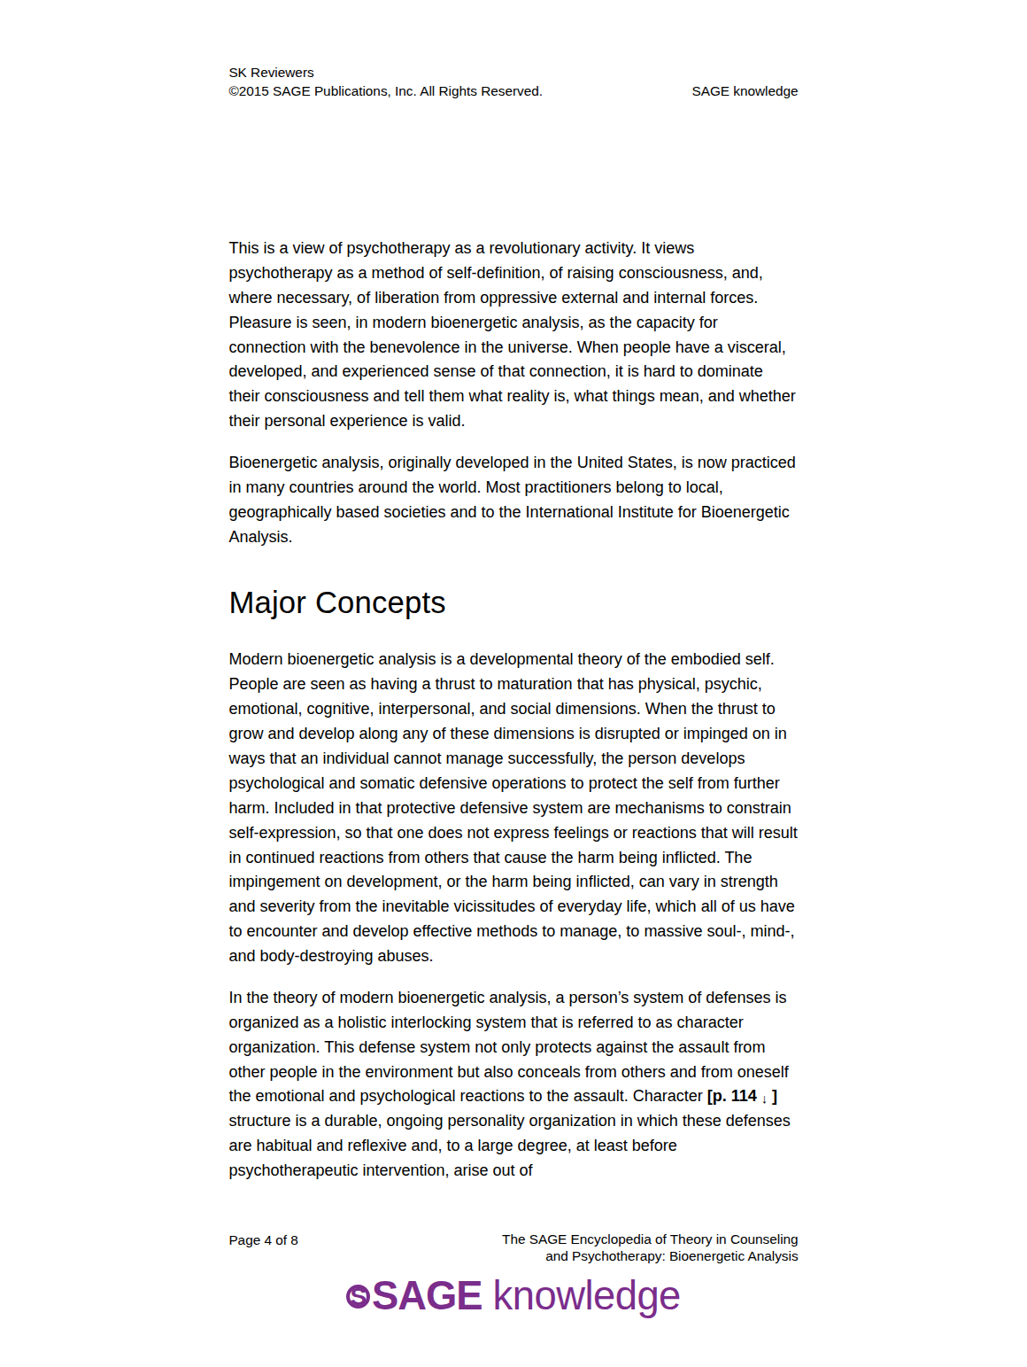SK Reviewers
©2015 SAGE Publications, Inc. All Rights Reserved.
SAGE knowledge
This is a view of psychotherapy as a revolutionary activity. It views psychotherapy as a method of self-definition, of raising consciousness, and, where necessary, of liberation from oppressive external and internal forces. Pleasure is seen, in modern bioenergetic analysis, as the capacity for connection with the benevolence in the universe. When people have a visceral, developed, and experienced sense of that connection, it is hard to dominate their consciousness and tell them what reality is, what things mean, and whether their personal experience is valid.
Bioenergetic analysis, originally developed in the United States, is now practiced in many countries around the world. Most practitioners belong to local, geographically based societies and to the International Institute for Bioenergetic Analysis.
Major Concepts
Modern bioenergetic analysis is a developmental theory of the embodied self. People are seen as having a thrust to maturation that has physical, psychic, emotional, cognitive, interpersonal, and social dimensions. When the thrust to grow and develop along any of these dimensions is disrupted or impinged on in ways that an individual cannot manage successfully, the person develops psychological and somatic defensive operations to protect the self from further harm. Included in that protective defensive system are mechanisms to constrain self-expression, so that one does not express feelings or reactions that will result in continued reactions from others that cause the harm being inflicted. The impingement on development, or the harm being inflicted, can vary in strength and severity from the inevitable vicissitudes of everyday life, which all of us have to encounter and develop effective methods to manage, to massive soul-, mind-, and body-destroying abuses.
In the theory of modern bioenergetic analysis, a person’s system of defenses is organized as a holistic interlocking system that is referred to as character organization. This defense system not only protects against the assault from other people in the environment but also conceals from others and from oneself the emotional and psychological reactions to the assault. Character [p. 114 ↓ ] structure is a durable, ongoing personality organization in which these defenses are habitual and reflexive and, to a large degree, at least before psychotherapeutic intervention, arise out of
Page 4 of 8
The SAGE Encyclopedia of Theory in Counseling
and Psychotherapy: Bioenergetic Analysis
SAGE knowledge